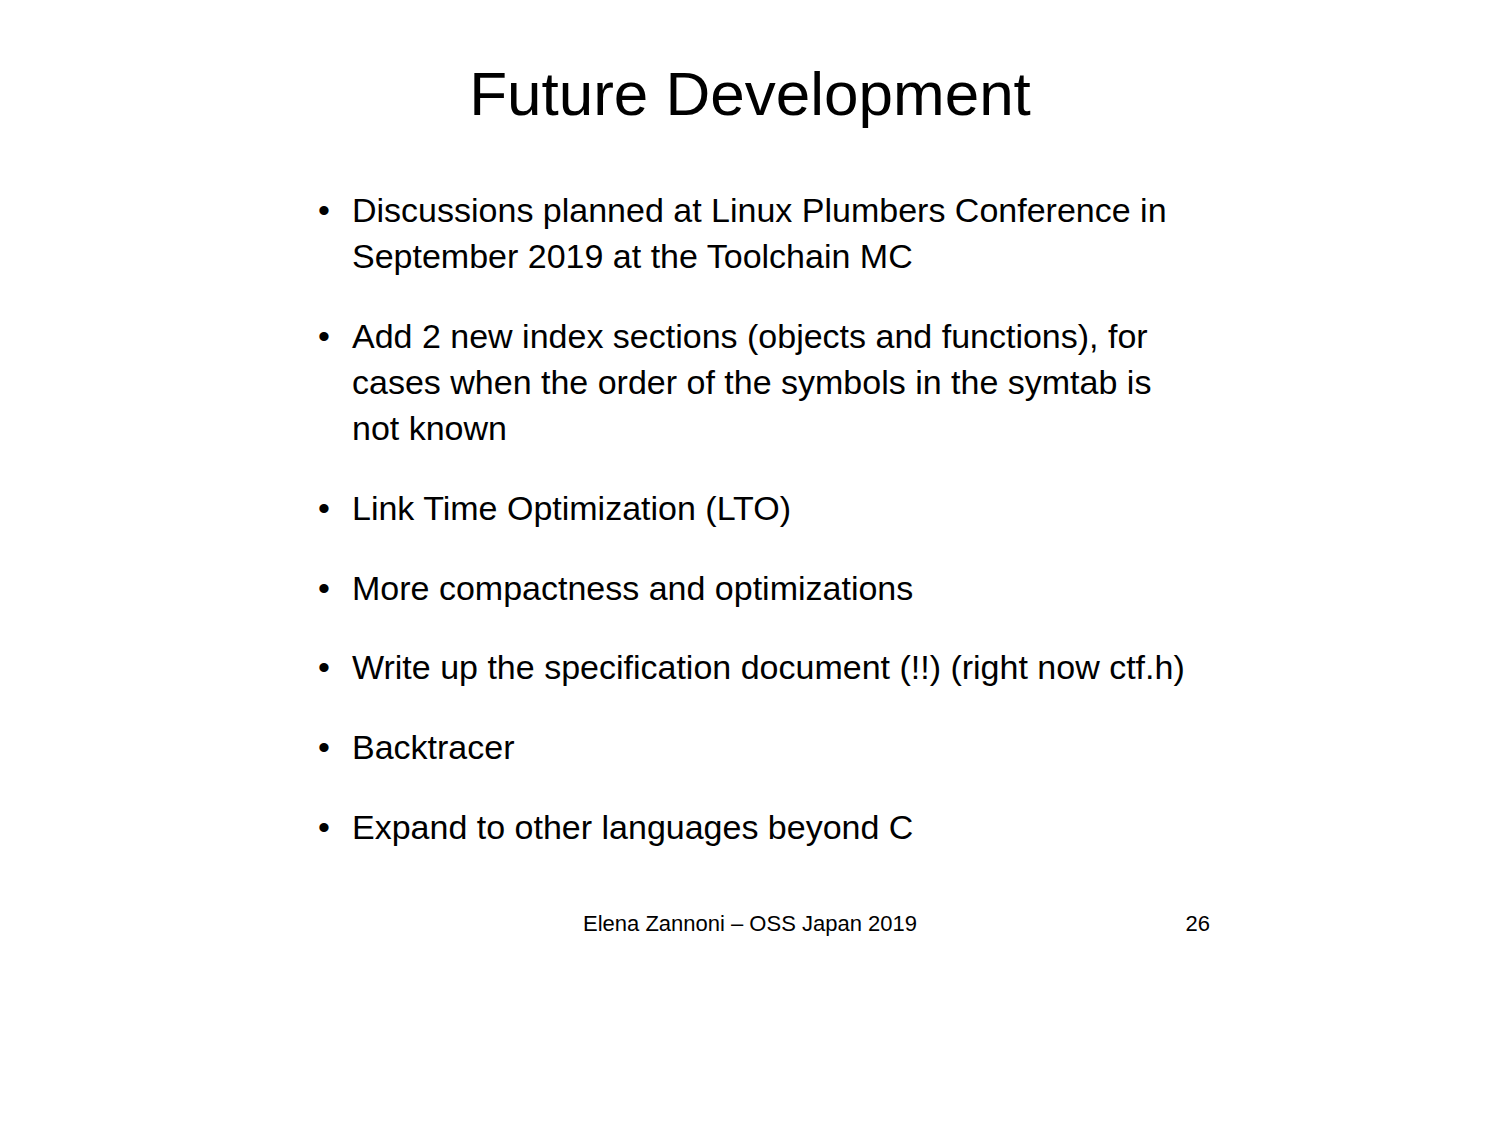Future Development
Discussions planned at Linux Plumbers Conference in September 2019 at the Toolchain MC
Add 2 new index sections (objects and functions), for cases when the order of the symbols in the symtab is not known
Link Time Optimization (LTO)
More compactness and optimizations
Write up the specification document (!!) (right now ctf.h)
Backtracer
Expand to other languages beyond C
Elena Zannoni – OSS Japan 2019
26